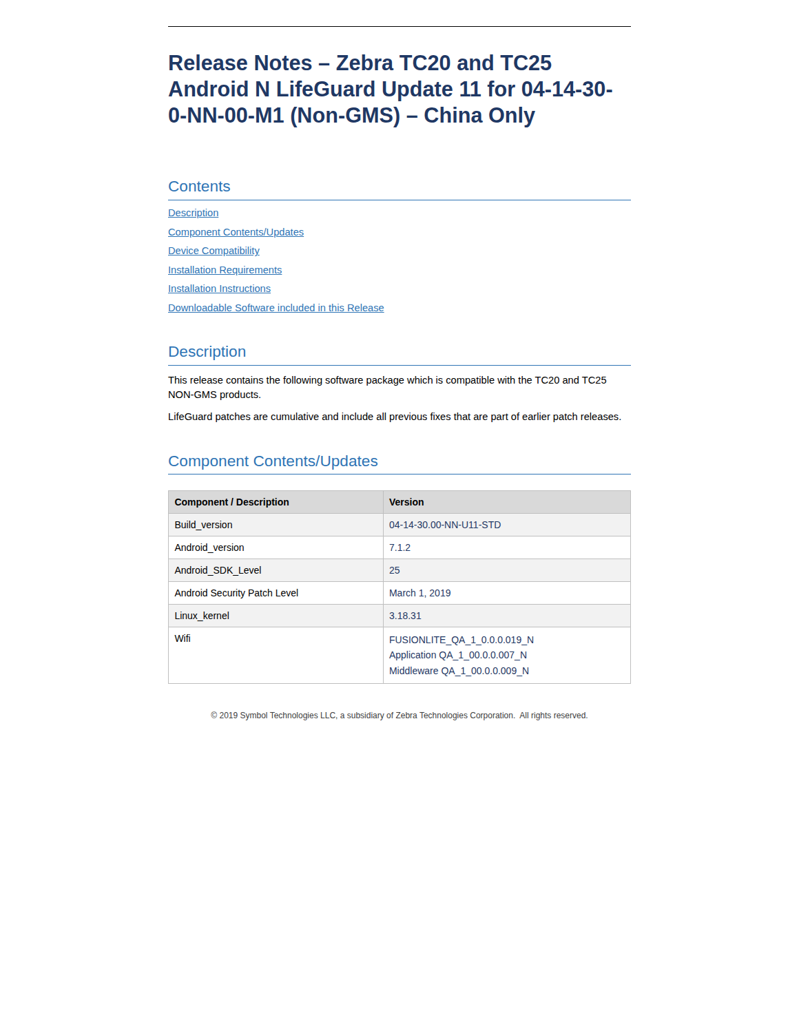Release Notes – Zebra TC20 and TC25 Android N LifeGuard Update 11 for 04-14-30-0-NN-00-M1 (Non-GMS) – China Only
Contents
Description Component Contents/Updates Device Compatibility Installation Requirements Installation Instructions Downloadable Software included in this Release
Description
This release contains the following software package which is compatible with the TC20 and TC25 NON-GMS products.
LifeGuard patches are cumulative and include all previous fixes that are part of earlier patch releases.
Component Contents/Updates
| Component / Description | Version |
| --- | --- |
| Build_version | 04-14-30.00-NN-U11-STD |
| Android_version | 7.1.2 |
| Android_SDK_Level | 25 |
| Android Security Patch Level | March 1, 2019 |
| Linux_kernel | 3.18.31 |
| Wifi | FUSIONLITE_QA_1_0.0.0.019_N Application QA_1_00.0.0.007_N Middleware QA_1_00.0.0.009_N |
© 2019 Symbol Technologies LLC, a subsidiary of Zebra Technologies Corporation. All rights reserved.